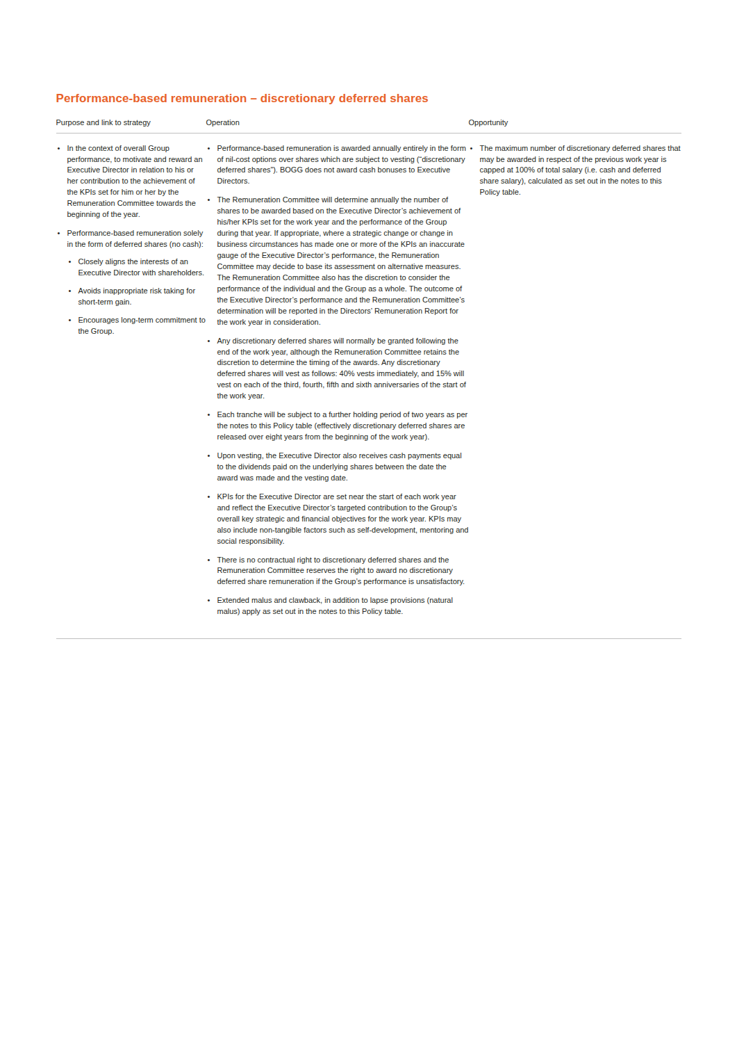Performance-based remuneration – discretionary deferred shares
| Purpose and link to strategy | Operation | Opportunity |
| --- | --- | --- |
| In the context of overall Group performance, to motivate and reward an Executive Director in relation to his or her contribution to the achievement of the KPIs set for him or her by the Remuneration Committee towards the beginning of the year. Performance-based remuneration solely in the form of deferred shares (no cash): Closely aligns the interests of an Executive Director with shareholders. Avoids inappropriate risk taking for short-term gain. Encourages long-term commitment to the Group. | Performance-based remuneration is awarded annually entirely in the form of nil-cost options over shares which are subject to vesting (“discretionary deferred shares”). BOGG does not award cash bonuses to Executive Directors. The Remuneration Committee will determine annually the number of shares to be awarded based on the Executive Director’s achievement of his/her KPIs set for the work year and the performance of the Group during that year. If appropriate, where a strategic change or change in business circumstances has made one or more of the KPIs an inaccurate gauge of the Executive Director’s performance, the Remuneration Committee may decide to base its assessment on alternative measures. The Remuneration Committee also has the discretion to consider the performance of the individual and the Group as a whole. The outcome of the Executive Director’s performance and the Remuneration Committee’s determination will be reported in the Directors’ Remuneration Report for the work year in consideration. Any discretionary deferred shares will normally be granted following the end of the work year, although the Remuneration Committee retains the discretion to determine the timing of the awards. Any discretionary deferred shares will vest as follows: 40% vests immediately, and 15% will vest on each of the third, fourth, fifth and sixth anniversaries of the start of the work year. Each tranche will be subject to a further holding period of two years as per the notes to this Policy table (effectively discretionary deferred shares are released over eight years from the beginning of the work year). Upon vesting, the Executive Director also receives cash payments equal to the dividends paid on the underlying shares between the date the award was made and the vesting date. KPIs for the Executive Director are set near the start of each work year and reflect the Executive Director’s targeted contribution to the Group’s overall key strategic and financial objectives for the work year. KPIs may also include non-tangible factors such as self-development, mentoring and social responsibility. There is no contractual right to discretionary deferred shares and the Remuneration Committee reserves the right to award no discretionary deferred share remuneration if the Group’s performance is unsatisfactory. Extended malus and clawback, in addition to lapse provisions (natural malus) apply as set out in the notes to this Policy table. | The maximum number of discretionary deferred shares that may be awarded in respect of the previous work year is capped at 100% of total salary (i.e. cash and deferred share salary), calculated as set out in the notes to this Policy table. |